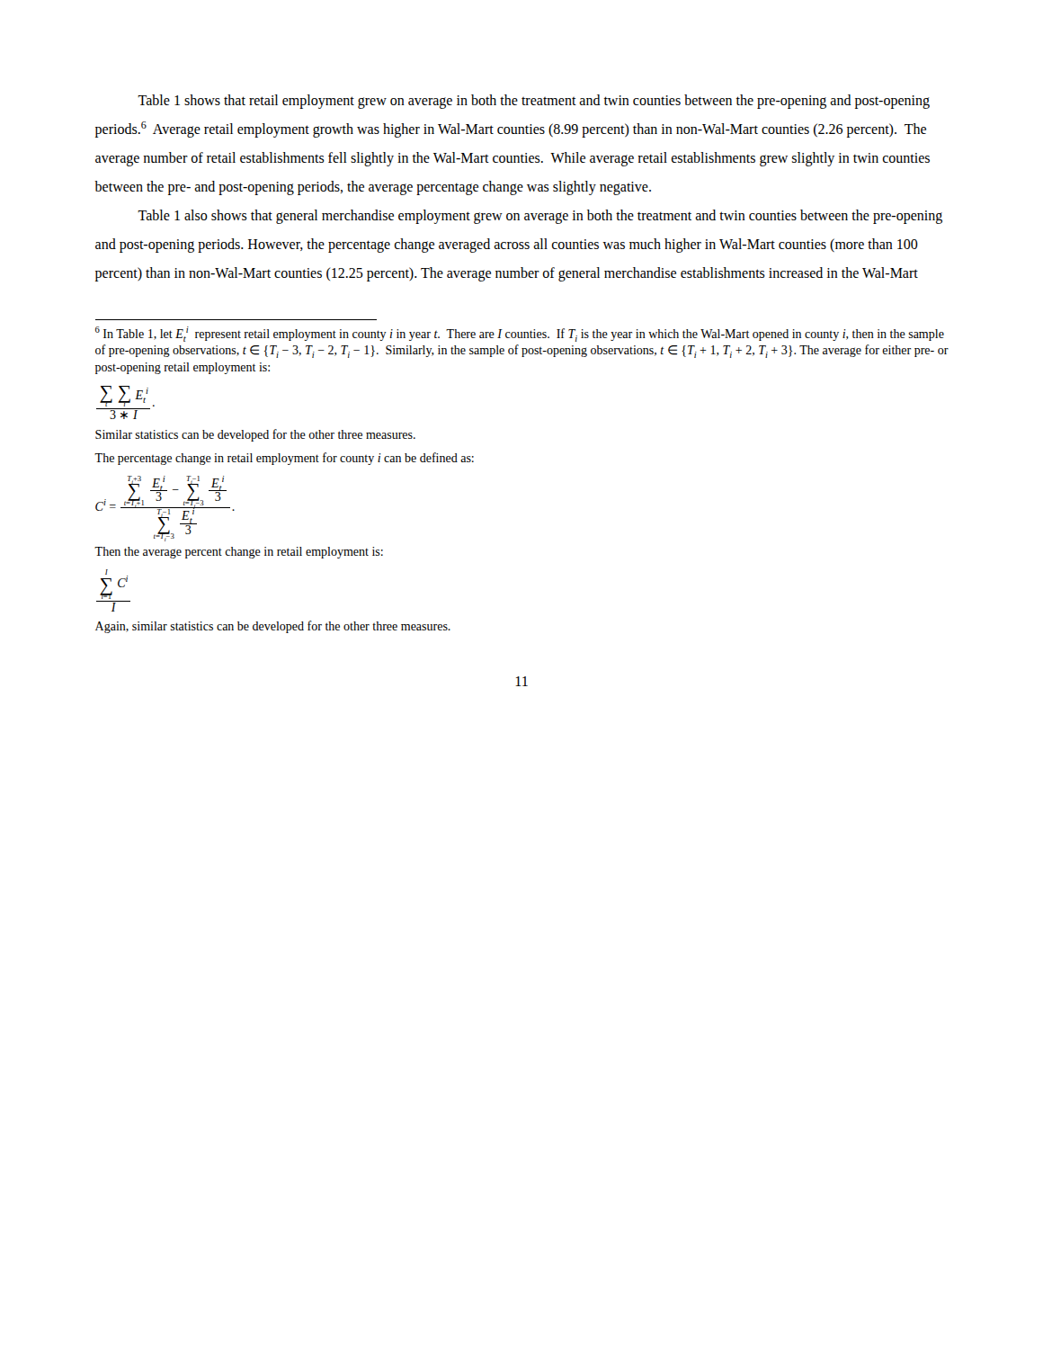Table 1 shows that retail employment grew on average in both the treatment and twin counties between the pre-opening and post-opening periods.6 Average retail employment growth was higher in Wal-Mart counties (8.99 percent) than in non-Wal-Mart counties (2.26 percent). The average number of retail establishments fell slightly in the Wal-Mart counties. While average retail establishments grew slightly in twin counties between the pre- and post-opening periods, the average percentage change was slightly negative.
Table 1 also shows that general merchandise employment grew on average in both the treatment and twin counties between the pre-opening and post-opening periods. However, the percentage change averaged across all counties was much higher in Wal-Mart counties (more than 100 percent) than in non-Wal-Mart counties (12.25 percent). The average number of general merchandise establishments increased in the Wal-Mart
6 In Table 1, let Eti represent retail employment in county i in year t. There are I counties. If Ti is the year in which the Wal-Mart opened in county i, then in the sample of pre-opening observations, t ∈ {Ti − 3, Ti − 2, Ti − 1}. Similarly, in the sample of post-opening observations, t ∈ {Ti + 1, Ti + 2, Ti + 3}. The average for either pre- or post-opening retail employment is:
∑t ∑i Eti 3 ∗ I .
Similar statistics can be developed for the other three measures.
The percentage change in retail employment for county i can be defined as:
Ci = Ti+3∑t=Ti+1 Eti 3 − Ti−1∑t=Ti−3 Eti 3 Ti−1∑t=Ti−3 Eti 3 .
Then the average percent change in retail employment is:
I∑i=1 Ci I
Again, similar statistics can be developed for the other three measures.
11